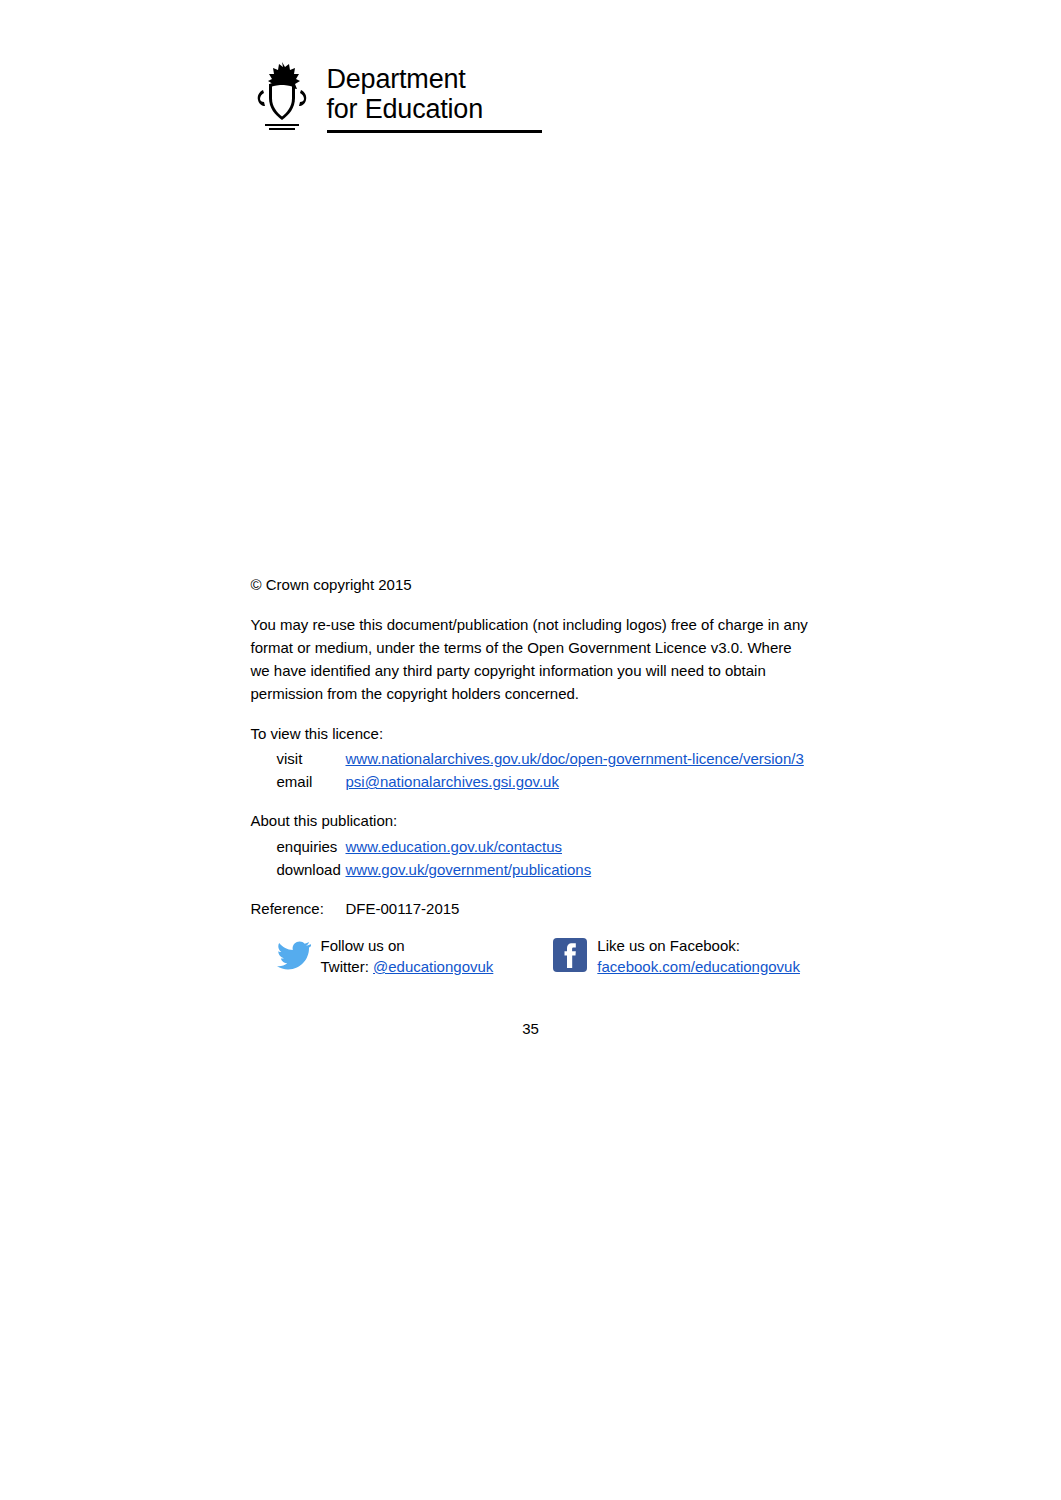Department
for Education
© Crown copyright 2015
You may re-use this document/publication (not including logos) free of charge in any format or medium, under the terms of the Open Government Licence v3.0. Where we have identified any third party copyright information you will need to obtain permission from the copyright holders concerned.
To view this licence:
visit
www.nationalarchives.gov.uk/doc/open-government-licence/version/3
email
psi@nationalarchives.gsi.gov.uk
About this publication:
enquiries
www.education.gov.uk/contactus
download
www.gov.uk/government/publications
Reference: DFE-00117-2015
Follow us on
Twitter: @educationgovuk
Like us on Facebook:
facebook.com/educationgovuk
35